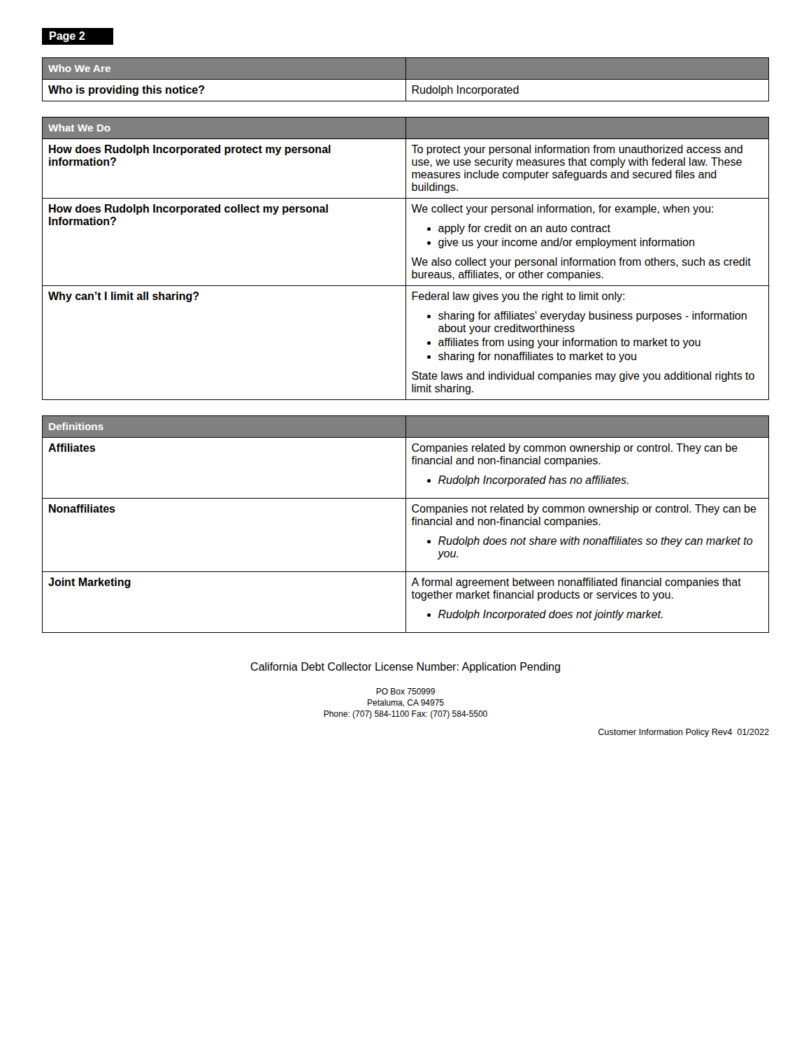Page 2
| Who We Are | |
| --- | --- |
| Who is providing this notice? | Rudolph Incorporated |
| What We Do | |
| --- | --- |
| How does Rudolph Incorporated protect my personal information? | To protect your personal information from unauthorized access and use, we use security measures that comply with federal law. These measures include computer safeguards and secured files and buildings. |
| How does Rudolph Incorporated collect my personal Information? | We collect your personal information, for example, when you: apply for credit on an auto contract give us your income and/or employment information We also collect your personal information from others, such as credit bureaus, affiliates, or other companies. |
| Why can’t I limit all sharing? | Federal law gives you the right to limit only: sharing for affiliates' everyday business purposes - information about your creditworthiness affiliates from using your information to market to you sharing for nonaffiliates to market to you State laws and individual companies may give you additional rights to limit sharing. |
| Definitions | |
| --- | --- |
| Affiliates | Companies related by common ownership or control. They can be financial and non-financial companies. Rudolph Incorporated has no affiliates. |
| Nonaffiliates | Companies not related by common ownership or control. They can be financial and non-financial companies. Rudolph does not share with nonaffiliates so they can market to you. |
| Joint Marketing | A formal agreement between nonaffiliated financial companies that together market financial products or services to you. Rudolph Incorporated does not jointly market. |
California Debt Collector License Number: Application Pending
PO Box 750999
Petaluma, CA 94975
Phone: (707) 584-1100 Fax: (707) 584-5500
Customer Information Policy Rev4 01/2022